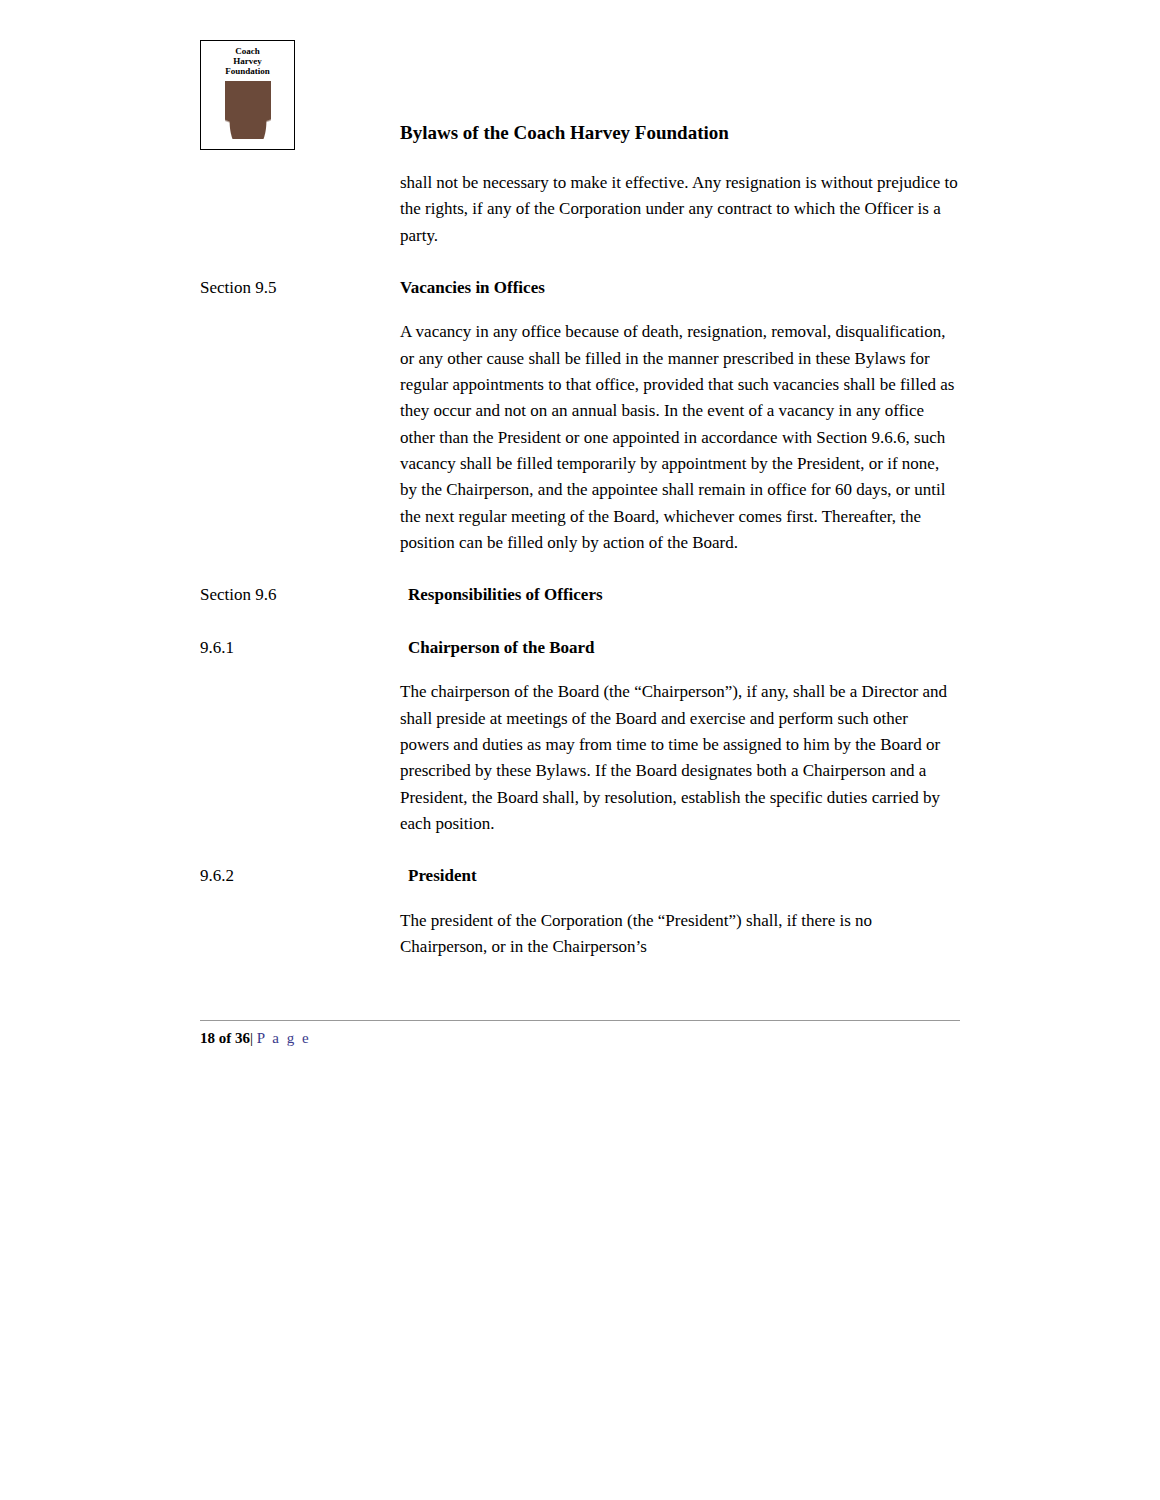Coach
Harvey
Foundation
Bylaws of the Coach Harvey Foundation
shall not be necessary to make it effective. Any resignation is without prejudice to the rights, if any of the Corporation under any contract to which the Officer is a party.
Section 9.5
Vacancies in Offices
A vacancy in any office because of death, resignation, removal, disqualification, or any other cause shall be filled in the manner prescribed in these Bylaws for regular appointments to that office, provided that such vacancies shall be filled as they occur and not on an annual basis. In the event of a vacancy in any office other than the President or one appointed in accordance with Section 9.6.6, such vacancy shall be filled temporarily by appointment by the President, or if none, by the Chairperson, and the appointee shall remain in office for 60 days, or until the next regular meeting of the Board, whichever comes first. Thereafter, the position can be filled only by action of the Board.
Section 9.6
Responsibilities of Officers
9.6.1
Chairperson of the Board
The chairperson of the Board (the “Chairperson”), if any, shall be a Director and shall preside at meetings of the Board and exercise and perform such other powers and duties as may from time to time be assigned to him by the Board or prescribed by these Bylaws. If the Board designates both a Chairperson and a President, the Board shall, by resolution, establish the specific duties carried by each position.
9.6.2
President
The president of the Corporation (the “President”) shall, if there is no Chairperson, or in the Chairperson’s
18 of 36| P a g e